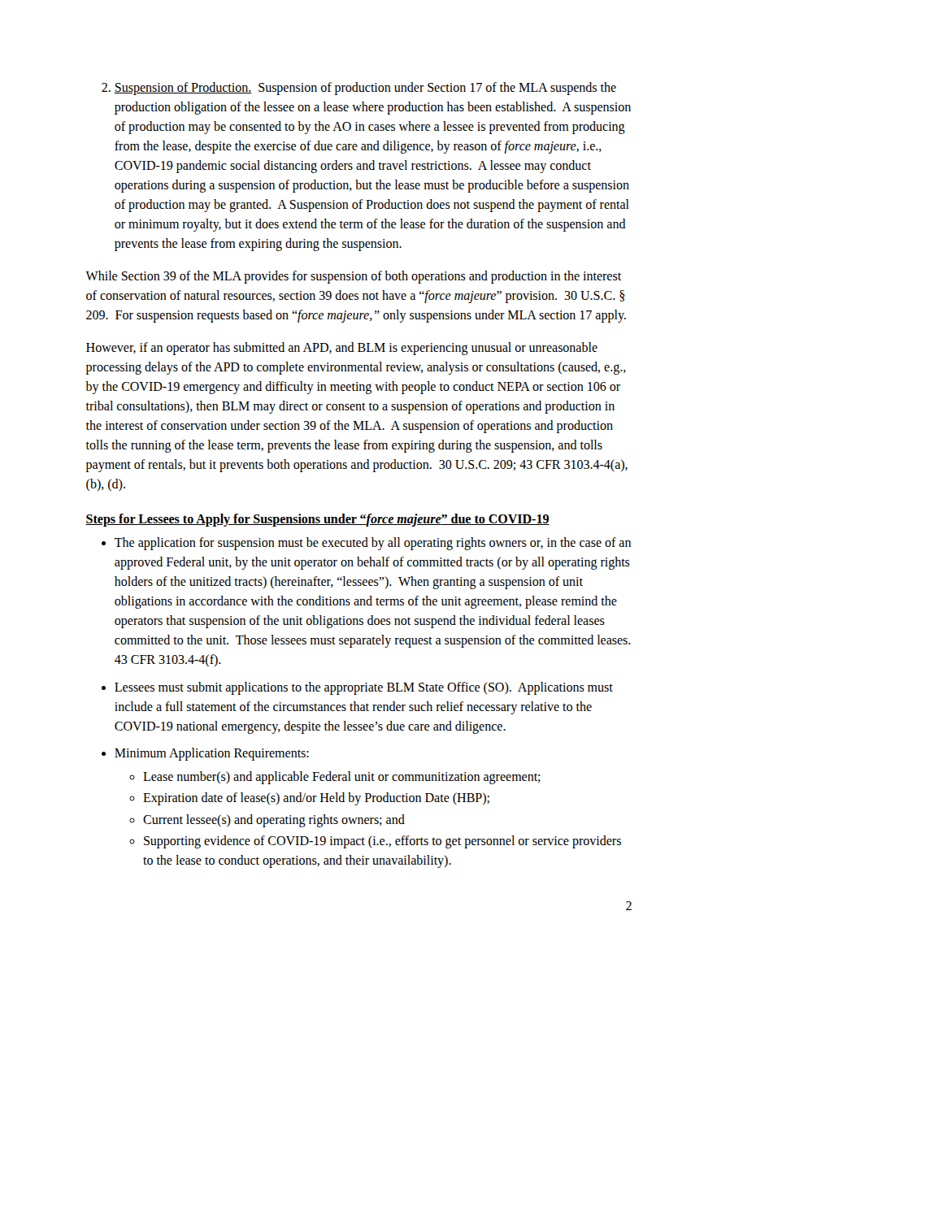Suspension of Production. Suspension of production under Section 17 of the MLA suspends the production obligation of the lessee on a lease where production has been established. A suspension of production may be consented to by the AO in cases where a lessee is prevented from producing from the lease, despite the exercise of due care and diligence, by reason of force majeure, i.e., COVID-19 pandemic social distancing orders and travel restrictions. A lessee may conduct operations during a suspension of production, but the lease must be producible before a suspension of production may be granted. A Suspension of Production does not suspend the payment of rental or minimum royalty, but it does extend the term of the lease for the duration of the suspension and prevents the lease from expiring during the suspension.
While Section 39 of the MLA provides for suspension of both operations and production in the interest of conservation of natural resources, section 39 does not have a “force majeure” provision. 30 U.S.C. § 209. For suspension requests based on “force majeure,” only suspensions under MLA section 17 apply.
However, if an operator has submitted an APD, and BLM is experiencing unusual or unreasonable processing delays of the APD to complete environmental review, analysis or consultations (caused, e.g., by the COVID-19 emergency and difficulty in meeting with people to conduct NEPA or section 106 or tribal consultations), then BLM may direct or consent to a suspension of operations and production in the interest of conservation under section 39 of the MLA. A suspension of operations and production tolls the running of the lease term, prevents the lease from expiring during the suspension, and tolls payment of rentals, but it prevents both operations and production. 30 U.S.C. 209; 43 CFR 3103.4-4(a), (b), (d).
Steps for Lessees to Apply for Suspensions under “force majeure” due to COVID-19
The application for suspension must be executed by all operating rights owners or, in the case of an approved Federal unit, by the unit operator on behalf of committed tracts (or by all operating rights holders of the unitized tracts) (hereinafter, “lessees”). When granting a suspension of unit obligations in accordance with the conditions and terms of the unit agreement, please remind the operators that suspension of the unit obligations does not suspend the individual federal leases committed to the unit. Those lessees must separately request a suspension of the committed leases. 43 CFR 3103.4-4(f).
Lessees must submit applications to the appropriate BLM State Office (SO). Applications must include a full statement of the circumstances that render such relief necessary relative to the COVID-19 national emergency, despite the lessee’s due care and diligence.
Minimum Application Requirements:
Lease number(s) and applicable Federal unit or communitization agreement;
Expiration date of lease(s) and/or Held by Production Date (HBP);
Current lessee(s) and operating rights owners; and
Supporting evidence of COVID-19 impact (i.e., efforts to get personnel or service providers to the lease to conduct operations, and their unavailability).
2